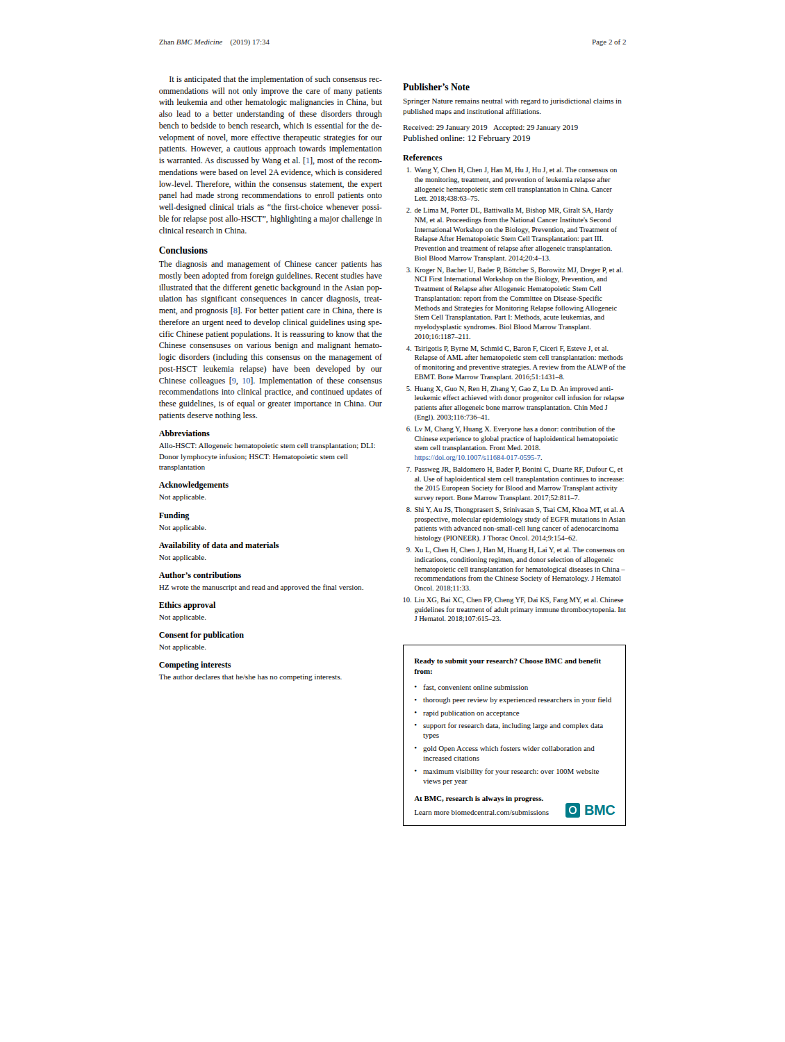Zhan BMC Medicine (2019) 17:34
Page 2 of 2
It is anticipated that the implementation of such consensus recommendations will not only improve the care of many patients with leukemia and other hematologic malignancies in China, but also lead to a better understanding of these disorders through bench to bedside to bench research, which is essential for the development of novel, more effective therapeutic strategies for our patients. However, a cautious approach towards implementation is warranted. As discussed by Wang et al. [1], most of the recommendations were based on level 2A evidence, which is considered low-level. Therefore, within the consensus statement, the expert panel had made strong recommendations to enroll patients onto well-designed clinical trials as “the first-choice whenever possible for relapse post allo-HSCT”, highlighting a major challenge in clinical research in China.
Conclusions
The diagnosis and management of Chinese cancer patients has mostly been adopted from foreign guidelines. Recent studies have illustrated that the different genetic background in the Asian population has significant consequences in cancer diagnosis, treatment, and prognosis [8]. For better patient care in China, there is therefore an urgent need to develop clinical guidelines using specific Chinese patient populations. It is reassuring to know that the Chinese consensuses on various benign and malignant hematologic disorders (including this consensus on the management of post-HSCT leukemia relapse) have been developed by our Chinese colleagues [9, 10]. Implementation of these consensus recommendations into clinical practice, and continued updates of these guidelines, is of equal or greater importance in China. Our patients deserve nothing less.
Abbreviations
Allo-HSCT: Allogeneic hematopoietic stem cell transplantation; DLI: Donor lymphocyte infusion; HSCT: Hematopoietic stem cell transplantation
Acknowledgements
Not applicable.
Funding
Not applicable.
Availability of data and materials
Not applicable.
Author’s contributions
HZ wrote the manuscript and read and approved the final version.
Ethics approval
Not applicable.
Consent for publication
Not applicable.
Competing interests
The author declares that he/she has no competing interests.
Publisher’s Note
Springer Nature remains neutral with regard to jurisdictional claims in published maps and institutional affiliations.
Received: 29 January 2019 Accepted: 29 January 2019
Published online: 12 February 2019
References
Wang Y, Chen H, Chen J, Han M, Hu J, Hu J, et al. The consensus on the monitoring, treatment, and prevention of leukemia relapse after allogeneic hematopoietic stem cell transplantation in China. Cancer Lett. 2018;438:63–75.
de Lima M, Porter DL, Battiwalla M, Bishop MR, Giralt SA, Hardy NM, et al. Proceedings from the National Cancer Institute's Second International Workshop on the Biology, Prevention, and Treatment of Relapse After Hematopoietic Stem Cell Transplantation: part III. Prevention and treatment of relapse after allogeneic transplantation. Biol Blood Marrow Transplant. 2014;20:4–13.
Kroger N, Bacher U, Bader P, Böttcher S, Borowitz MJ, Dreger P, et al. NCI First International Workshop on the Biology, Prevention, and Treatment of Relapse after Allogeneic Hematopoietic Stem Cell Transplantation: report from the Committee on Disease-Specific Methods and Strategies for Monitoring Relapse following Allogeneic Stem Cell Transplantation. Part I: Methods, acute leukemias, and myelodysplastic syndromes. Biol Blood Marrow Transplant. 2010;16:1187–211.
Tsirigotis P, Byrne M, Schmid C, Baron F, Ciceri F, Esteve J, et al. Relapse of AML after hematopoietic stem cell transplantation: methods of monitoring and preventive strategies. A review from the ALWP of the EBMT. Bone Marrow Transplant. 2016;51:1431–8.
Huang X, Guo N, Ren H, Zhang Y, Gao Z, Lu D. An improved anti-leukemic effect achieved with donor progenitor cell infusion for relapse patients after allogeneic bone marrow transplantation. Chin Med J (Engl). 2003;116:736–41.
Lv M, Chang Y, Huang X. Everyone has a donor: contribution of the Chinese experience to global practice of haploidentical hematopoietic stem cell transplantation. Front Med. 2018. https://doi.org/10.1007/s11684-017-0595-7.
Passweg JR, Baldomero H, Bader P, Bonini C, Duarte RF, Dufour C, et al. Use of haploidentical stem cell transplantation continues to increase: the 2015 European Society for Blood and Marrow Transplant activity survey report. Bone Marrow Transplant. 2017;52:811–7.
Shi Y, Au JS, Thongprasert S, Srinivasan S, Tsai CM, Khoa MT, et al. A prospective, molecular epidemiology study of EGFR mutations in Asian patients with advanced non-small-cell lung cancer of adenocarcinoma histology (PIONEER). J Thorac Oncol. 2014;9:154–62.
Xu L, Chen H, Chen J, Han M, Huang H, Lai Y, et al. The consensus on indications, conditioning regimen, and donor selection of allogeneic hematopoietic cell transplantation for hematological diseases in China – recommendations from the Chinese Society of Hematology. J Hematol Oncol. 2018;11:33.
Liu XG, Bai XC, Chen FP, Cheng YF, Dai KS, Fang MY, et al. Chinese guidelines for treatment of adult primary immune thrombocytopenia. Int J Hematol. 2018;107:615–23.
Ready to submit your research? Choose BMC and benefit from:
fast, convenient online submission
thorough peer review by experienced researchers in your field
rapid publication on acceptance
support for research data, including large and complex data types
gold Open Access which fosters wider collaboration and increased citations
maximum visibility for your research: over 100M website views per year
At BMC, research is always in progress.
Learn more biomedcentral.com/submissions
BMC